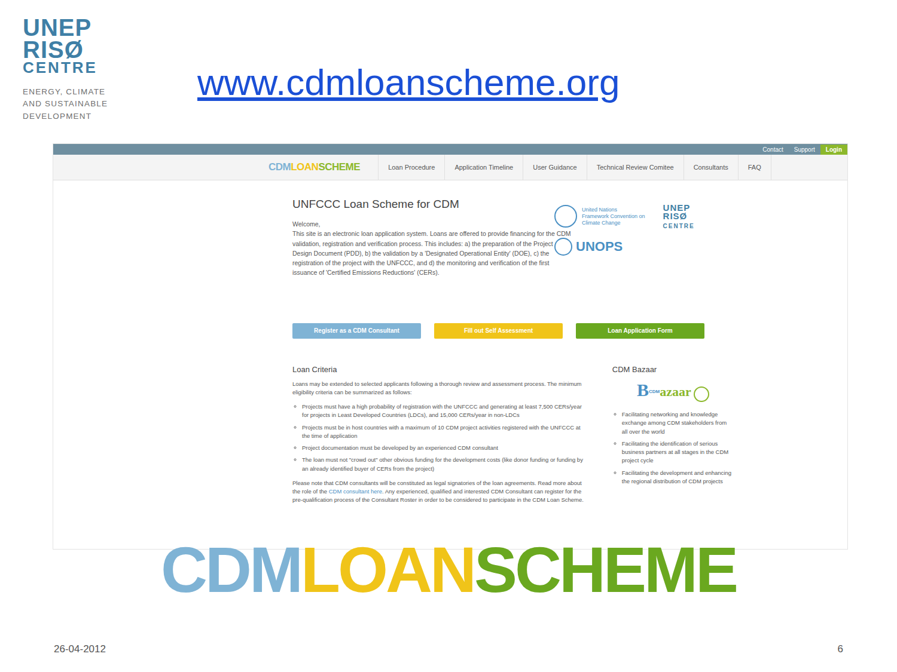UNEP RISØ CENTRE
Energy, Climate
and Sustainable
Development
www.cdmloanscheme.org
Contact Support Login
CDM LOAN SCHEME
Loan Procedure
Application Timeline
User Guidance
Technical Review Comitee
Consultants
FAQ
UNFCCC Loan Scheme for CDM
Welcome,
This site is an electronic loan application system. Loans are offered to provide financing for the CDM validation, registration and verification process. This includes: a) the preparation of the Project Design Document (PDD), b) the validation by a 'Designated Operational Entity' (DOE), c) the registration of the project with the UNFCCC, and d) the monitoring and verification of the first issuance of 'Certified Emissions Reductions' (CERs).
United Nations
Framework Convention on
Climate Change
UNEP
RISØ
CENTRE
UNOPS
Register as a CDM Consultant
Fill out Self Assessment
Loan Application Form
Loan Criteria
Loans may be extended to selected applicants following a thorough review and assessment process. The minimum eligibility criteria can be summarized as follows:
Projects must have a high probability of registration with the UNFCCC and generating at least 7,500 CERs/year for projects in Least Developed Countries (LDCs), and 15,000 CERs/year in non-LDCs
Projects must be in host countries with a maximum of 10 CDM project activities registered with the UNFCCC at the time of application
Project documentation must be developed by an experienced CDM consultant
The loan must not "crowd out" other obvious funding for the development costs (like donor funding or funding by an already identified buyer of CERs from the project)
Please note that CDM consultants will be constituted as legal signatories of the loan agreements. Read more about the role of the CDM consultant here. Any experienced, qualified and interested CDM Consultant can register for the pre-qualification process of the Consultant Roster in order to be considered to participate in the CDM Loan Scheme.
CDM Bazaar
BCDM azaar
Facilitating networking and knowledge exchange among CDM stakeholders from all over the world
Facilitating the identification of serious business partners at all stages in the CDM project cycle
Facilitating the development and enhancing the regional distribution of CDM projects
CDM LOAN SCHEME
26-04-2012
6